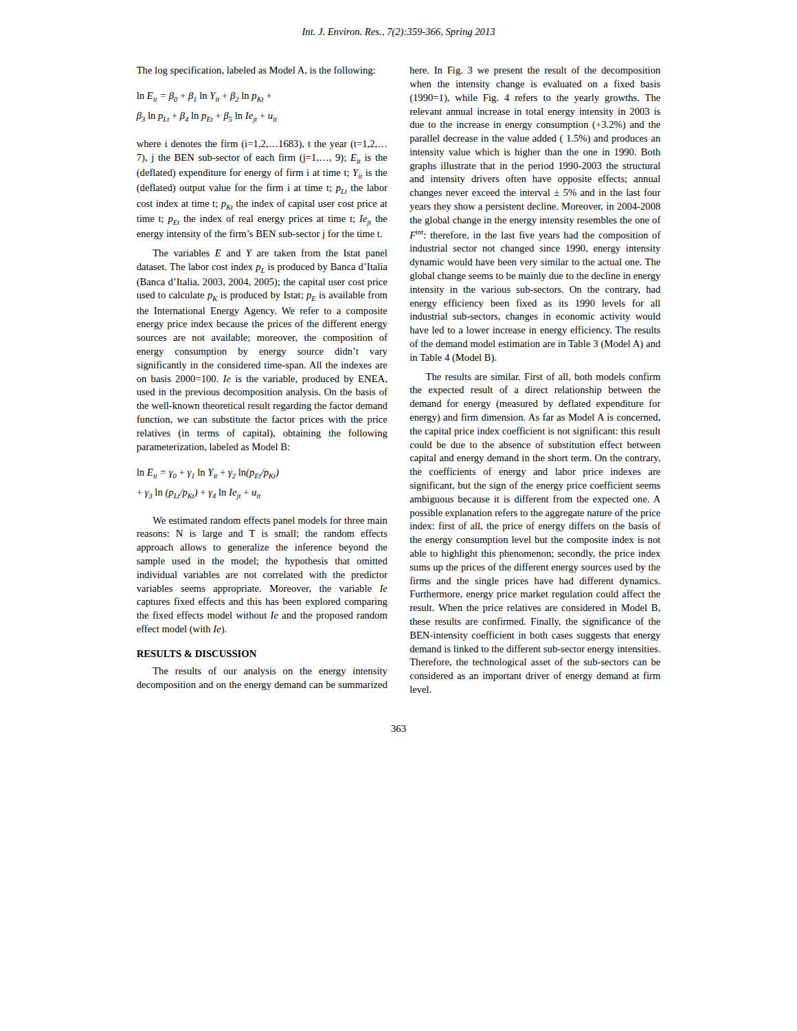Int. J. Environ. Res., 7(2):359-366, Spring 2013
The log specification, labeled as Model A, is the following:
ln Eit = β0 + β1 ln Yit + β2 ln pKt +
β3 ln pLt + β4 ln pEt + β5 ln Iejt + uit
where i denotes the firm (i=1,2,…1683), t the year (t=1,2,…7), j the BEN sub-sector of each firm (j=1,…, 9); Eit is the (deflated) expenditure for energy of firm i at time t; Yit is the (deflated) output value for the firm i at time t; pLt the labor cost index at time t; pKt the index of capital user cost price at time t; pEt the index of real energy prices at time t; Iejt the energy intensity of the firm’s BEN sub-sector j for the time t.
The variables E and Y are taken from the Istat panel dataset. The labor cost index pL is produced by Banca d’Italia (Banca d’Italia, 2003, 2004, 2005); the capital user cost price used to calculate pK is produced by Istat; pE is available from the International Energy Agency. We refer to a composite energy price index because the prices of the different energy sources are not available; moreover, the composition of energy consumption by energy source didn’t vary significantly in the considered time-span. All the indexes are on basis 2000=100. Ie is the variable, produced by ENEA, used in the previous decomposition analysis. On the basis of the well-known theoretical result regarding the factor demand function, we can substitute the factor prices with the price relatives (in terms of capital), obtaining the following parameterization, labeled as Model B:
ln Eit = γ0 + γ1 ln Yit + γ2 ln(pEt/pKt)
+ γ3 ln (pLt/pKt) + γ4 ln Iejt + uit
We estimated random effects panel models for three main reasons: N is large and T is small; the random effects approach allows to generalize the inference beyond the sample used in the model; the hypothesis that omitted individual variables are not correlated with the predictor variables seems appropriate. Moreover, the variable Ie captures fixed effects and this has been explored comparing the fixed effects model without Ie and the proposed random effect model (with Ie).
RESULTS & DISCUSSION
The results of our analysis on the energy intensity decomposition and on the energy demand can be summarized here. In Fig. 3 we present the result of the decomposition when the intensity change is evaluated on a fixed basis (1990=1), while Fig. 4 refers to the yearly growths. The relevant annual increase in total energy intensity in 2003 is due to the increase in energy consumption (+3.2%) and the parallel decrease in the value added ( 1.5%) and produces an intensity value which is higher than the one in 1990. Both graphs illustrate that in the period 1990-2003 the structural and intensity drivers often have opposite effects; annual changes never exceed the interval ± 5% and in the last four years they show a persistent decline. Moreover, in 2004-2008 the global change in the energy intensity resembles the one of Fint: therefore, in the last five years had the composition of industrial sector not changed since 1990, energy intensity dynamic would have been very similar to the actual one. The global change seems to be mainly due to the decline in energy intensity in the various sub-sectors. On the contrary, had energy efficiency been fixed as its 1990 levels for all industrial sub-sectors, changes in economic activity would have led to a lower increase in energy efficiency. The results of the demand model estimation are in Table 3 (Model A) and in Table 4 (Model B).
The results are similar. First of all, both models confirm the expected result of a direct relationship between the demand for energy (measured by deflated expenditure for energy) and firm dimension. As far as Model A is concerned, the capital price index coefficient is not significant: this result could be due to the absence of substitution effect between capital and energy demand in the short term. On the contrary, the coefficients of energy and labor price indexes are significant, but the sign of the energy price coefficient seems ambiguous because it is different from the expected one. A possible explanation refers to the aggregate nature of the price index: first of all, the price of energy differs on the basis of the energy consumption level but the composite index is not able to highlight this phenomenon; secondly, the price index sums up the prices of the different energy sources used by the firms and the single prices have had different dynamics. Furthermore, energy price market regulation could affect the result. When the price relatives are considered in Model B, these results are confirmed. Finally, the significance of the BEN-intensity coefficient in both cases suggests that energy demand is linked to the different sub-sector energy intensities. Therefore, the technological asset of the sub-sectors can be considered as an important driver of energy demand at firm level.
363